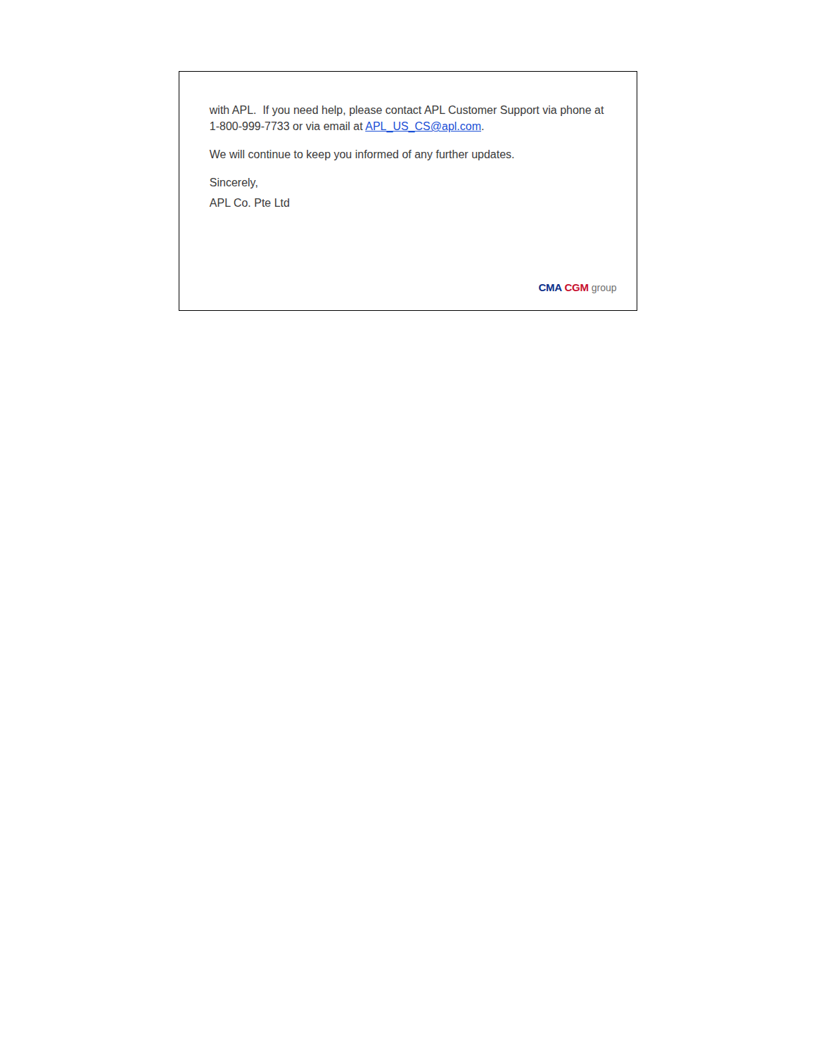with APL. If you need help, please contact APL Customer Support via phone at 1-800-999-7733 or via email at APL_US_CS@apl.com.
We will continue to keep you informed of any further updates.
Sincerely,
APL Co. Pte Ltd
CMA CGM group